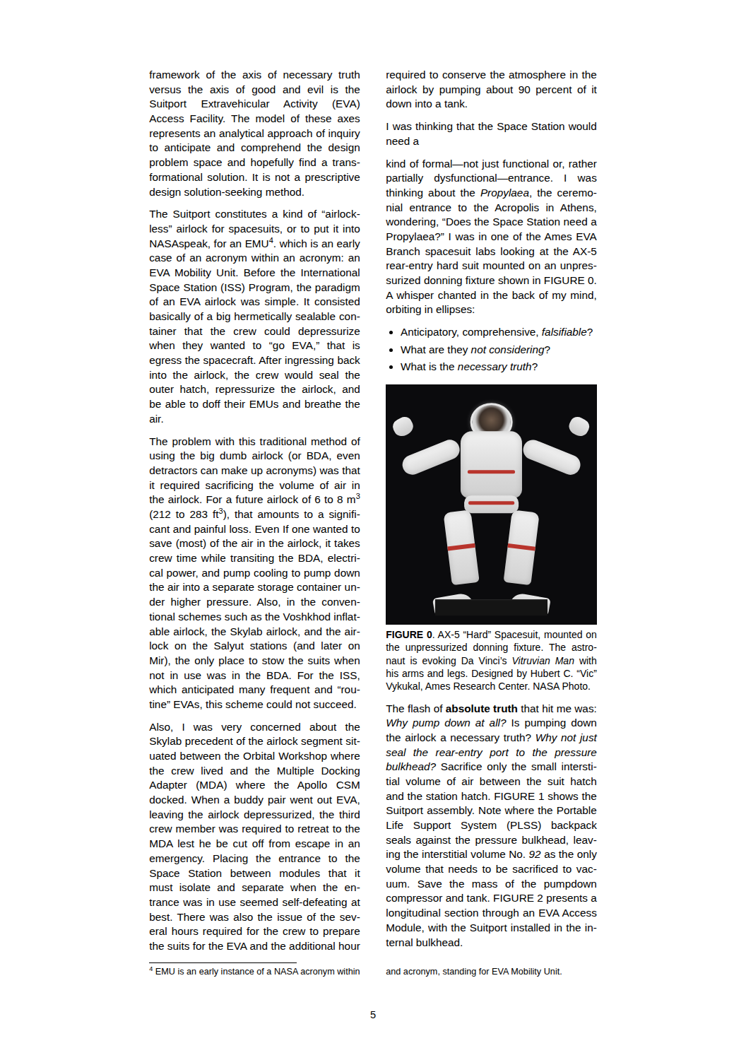framework of the axis of necessary truth versus the axis of good and evil is the Suitport Extravehicular Activity (EVA) Access Facility. The model of these axes represents an analytical approach of inquiry to anticipate and comprehend the design problem space and hopefully find a transformational solution. It is not a prescriptive design solution-seeking method.
The Suitport constitutes a kind of “airlockless” airlock for spacesuits, or to put it into NASAspeak, for an EMU4. which is an early case of an acronym within an acronym: an EVA Mobility Unit. Before the International Space Station (ISS) Program, the paradigm of an EVA airlock was simple. It consisted basically of a big hermetically sealable container that the crew could depressurize when they wanted to “go EVA,” that is egress the spacecraft. After ingressing back into the airlock, the crew would seal the outer hatch, repressurize the airlock, and be able to doff their EMUs and breathe the air.
The problem with this traditional method of using the big dumb airlock (or BDA, even detractors can make up acronyms) was that it required sacrificing the volume of air in the airlock. For a future airlock of 6 to 8 m3 (212 to 283 ft3), that amounts to a significant and painful loss. Even If one wanted to save (most) of the air in the airlock, it takes crew time while transiting the BDA, electrical power, and pump cooling to pump down the air into a separate storage container under higher pressure. Also, in the conventional schemes such as the Voshkhod inflatable airlock, the Skylab airlock, and the airlock on the Salyut stations (and later on Mir), the only place to stow the suits when not in use was in the BDA. For the ISS, which anticipated many frequent and “routine” EVAs, this scheme could not succeed.
Also, I was very concerned about the Skylab precedent of the airlock segment situated between the Orbital Workshop where the crew lived and the Multiple Docking Adapter (MDA) where the Apollo CSM docked. When a buddy pair went out EVA, leaving the airlock depressurized, the third crew member was required to retreat to the MDA lest he be cut off from escape in an emergency. Placing the entrance to the Space Station between modules that it must isolate and separate when the entrance was in use seemed self-defeating at best. There was also the issue of the several hours required for the crew to prepare the suits for the EVA and the additional hour required to conserve the atmosphere in the airlock by pumping about 90 percent of it down into a tank.
I was thinking that the Space Station would need a
kind of formal—not just functional or, rather partially dysfunctional—entrance. I was thinking about the Propylaea, the ceremonial entrance to the Acropolis in Athens, wondering, “Does the Space Station need a Propylaea?” I was in one of the Ames EVA Branch spacesuit labs looking at the AX-5 rear-entry hard suit mounted on an unpressurized donning fixture shown in FIGURE 0. A whisper chanted in the back of my mind, orbiting in ellipses:
Anticipatory, comprehensive, falsifiable?
What are they not considering?
What is the necessary truth?
FIGURE 0. AX-5 “Hard” Spacesuit, mounted on the unpressurized donning fixture. The astronaut is evoking Da Vinci’s Vitruvian Man with his arms and legs. Designed by Hubert C. “Vic” Vykukal, Ames Research Center. NASA Photo.
The flash of absolute truth that hit me was: Why pump down at all? Is pumping down the airlock a necessary truth? Why not just seal the rear-entry port to the pressure bulkhead? Sacrifice only the small interstitial volume of air between the suit hatch and the station hatch. FIGURE 1 shows the Suitport assembly. Note where the Portable Life Support System (PLSS) backpack seals against the pressure bulkhead, leaving the interstitial volume No. 92 as the only volume that needs to be sacrificed to vacuum. Save the mass of the pumpdown compressor and tank. FIGURE 2 presents a longitudinal section through an EVA Access Module, with the Suitport installed in the internal bulkhead.
4 EMU is an early instance of a NASA acronym within
and acronym, standing for EVA Mobility Unit.
5